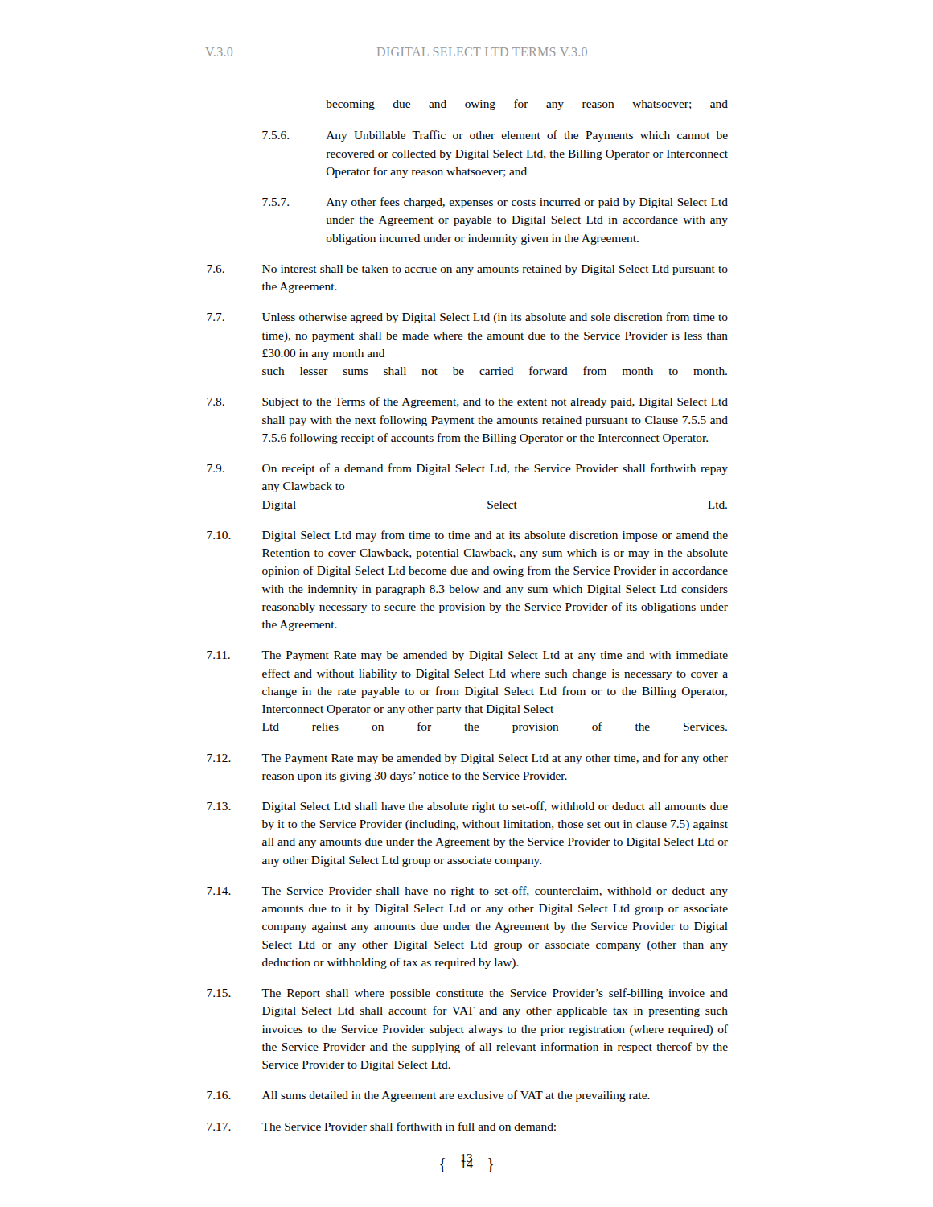V.3.0
DIGITAL SELECT LTD TERMS V.3.0
becoming due and owing for any reason whatsoever; and
7.5.6.
Any Unbillable Traffic or other element of the Payments which cannot be recovered or collected by Digital Select Ltd, the Billing Operator or Interconnect Operator for any reason whatsoever; and
7.5.7.
Any other fees charged, expenses or costs incurred or paid by Digital Select Ltd under the Agreement or payable to Digital Select Ltd in accordance with any obligation incurred under or indemnity given in the Agreement.
7.6.
No interest shall be taken to accrue on any amounts retained by Digital Select Ltd pursuant to the Agreement.
7.7.
Unless otherwise agreed by Digital Select Ltd (in its absolute and sole discretion from time to time), no payment shall be made where the amount due to the Service Provider is less than £30.00 in any month and such lesser sums shall not be carried forward from month to month.
7.8.
Subject to the Terms of the Agreement, and to the extent not already paid, Digital Select Ltd shall pay with the next following Payment the amounts retained pursuant to Clause 7.5.5 and 7.5.6 following receipt of accounts from the Billing Operator or the Interconnect Operator.
7.9.
On receipt of a demand from Digital Select Ltd, the Service Provider shall forthwith repay any Clawback to Digital Select Ltd.
7.10.
Digital Select Ltd may from time to time and at its absolute discretion impose or amend the Retention to cover Clawback, potential Clawback, any sum which is or may in the absolute opinion of Digital Select Ltd become due and owing from the Service Provider in accordance with the indemnity in paragraph 8.3 below and any sum which Digital Select Ltd considers reasonably necessary to secure the provision by the Service Provider of its obligations under the Agreement.
7.11.
The Payment Rate may be amended by Digital Select Ltd at any time and with immediate effect and without liability to Digital Select Ltd where such change is necessary to cover a change in the rate payable to or from Digital Select Ltd from or to the Billing Operator, Interconnect Operator or any other party that Digital Select Ltd relies on for the provision of the Services.
7.12.
The Payment Rate may be amended by Digital Select Ltd at any other time, and for any other reason upon its giving 30 days’ notice to the Service Provider.
7.13.
Digital Select Ltd shall have the absolute right to set-off, withhold or deduct all amounts due by it to the Service Provider (including, without limitation, those set out in clause 7.5) against all and any amounts due under the Agreement by the Service Provider to Digital Select Ltd or any other Digital Select Ltd group or associate company.
7.14.
The Service Provider shall have no right to set-off, counterclaim, withhold or deduct any amounts due to it by Digital Select Ltd or any other Digital Select Ltd group or associate company against any amounts due under the Agreement by the Service Provider to Digital Select Ltd or any other Digital Select Ltd group or associate company (other than any deduction or withholding of tax as required by law).
7.15.
The Report shall where possible constitute the Service Provider’s self-billing invoice and Digital Select Ltd shall account for VAT and any other applicable tax in presenting such invoices to the Service Provider subject always to the prior registration (where required) of the Service Provider and the supplying of all relevant information in respect thereof by the Service Provider to Digital Select Ltd.
7.16.
All sums detailed in the Agreement are exclusive of VAT at the prevailing rate.
7.17.
The Service Provider shall forthwith in full and on demand:
13
{
14
}